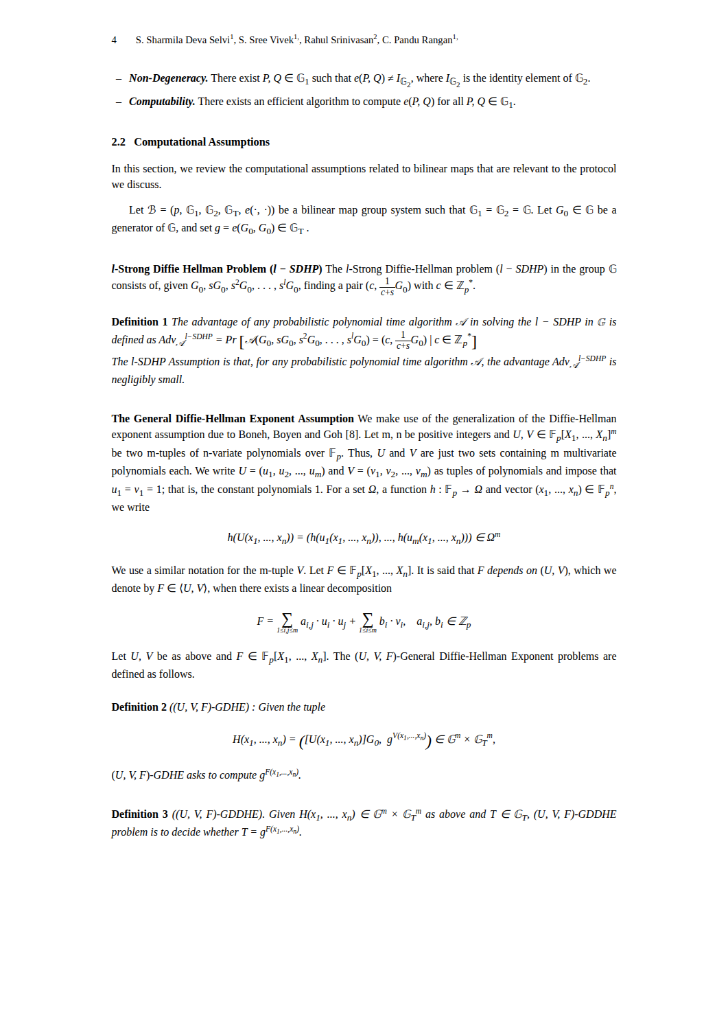4
S. Sharmila Deva Selvi1, S. Sree Vivek1,, Rahul Srinivasan2, C. Pandu Rangan1,
Non-Degeneracy. There exist P, Q ∈ 𝔾1 such that e(P, Q) ≠ I𝔾2, where I𝔾2 is the identity element of 𝔾2.
Computability. There exists an efficient algorithm to compute e(P, Q) for all P, Q ∈ 𝔾1.
2.2 Computational Assumptions
In this section, we review the computational assumptions related to bilinear maps that are relevant to the protocol we discuss.
Let ℬ = (p, 𝔾1, 𝔾2, 𝔾T, e(·, ·)) be a bilinear map group system such that 𝔾1 = 𝔾2 = 𝔾. Let G0 ∈ 𝔾 be a generator of 𝔾, and set g = e(G0, G0) ∈ 𝔾T .
l-Strong Diffie Hellman Problem (l − SDHP)
The l-Strong Diffie-Hellman problem (l − SDHP) in the group 𝔾 consists of, given G0, sG0, s2G0, . . . , slG0, finding a pair (c, 1 c+s G0) with c ∈ ℤp*.
Definition 1 The advantage of any probabilistic polynomial time algorithm 𝒜 in solving the l − SDHP in 𝔾 is defined as Adv𝒜l−SDHP = Pr [𝒜(G0, sG0, s2G0, . . . , slG0) = (c, 1 c+s G0) | c ∈ ℤp*]
The l-SDHP Assumption is that, for any probabilistic polynomial time algorithm 𝒜, the advantage Adv𝒜l−SDHP is negligibly small.
The General Diffie-Hellman Exponent Assumption
We make use of the generalization of the Diffie-Hellman exponent assumption due to Boneh, Boyen and Goh [8]. Let m, n be positive integers and U, V ∈ 𝔽p[X1, ..., Xn]m be two m-tuples of n-variate polynomials over 𝔽p. Thus, U and V are just two sets containing m multivariate polynomials each. We write U = (u1, u2, ..., um) and V = (v1, v2, ..., vm) as tuples of polynomials and impose that u1 = v1 = 1; that is, the constant polynomials 1. For a set Ω, a function h : 𝔽p → Ω and vector (x1, ..., xn) ∈ 𝔽pn, we write
h(U(x1, ..., xn)) = (h(u1(x1, ..., xn)), ..., h(um(x1, ..., xn))) ∈ Ωm
We use a similar notation for the m-tuple V. Let F ∈ 𝔽p[X1, ..., Xn]. It is said that F depends on (U, V), which we denote by F ∈ ⟨U, V⟩, when there exists a linear decomposition
F = ∑1≤i,j≤m ai,j · ui · uj + ∑1≤i≤m bi · vi, ai,j, bi ∈ ℤp
Let U, V be as above and F ∈ 𝔽p[X1, ..., Xn]. The (U, V, F)-General Diffie-Hellman Exponent problems are defined as follows.
Definition 2 ((U, V, F)-GDHE) : Given the tuple
H(x1, ..., xn) = ([U(x1, ..., xn)]G0, gV(x1,...,xn)) ∈ 𝔾m × 𝔾Tm,
(U, V, F)-GDHE asks to compute gF(x1,...,xn).
Definition 3 ((U, V, F)-GDDHE). Given H(x1, ..., xn) ∈ 𝔾m × 𝔾Tm as above and T ∈ 𝔾T, (U, V, F)-GDDHE problem is to decide whether T = gF(x1,...,xn).